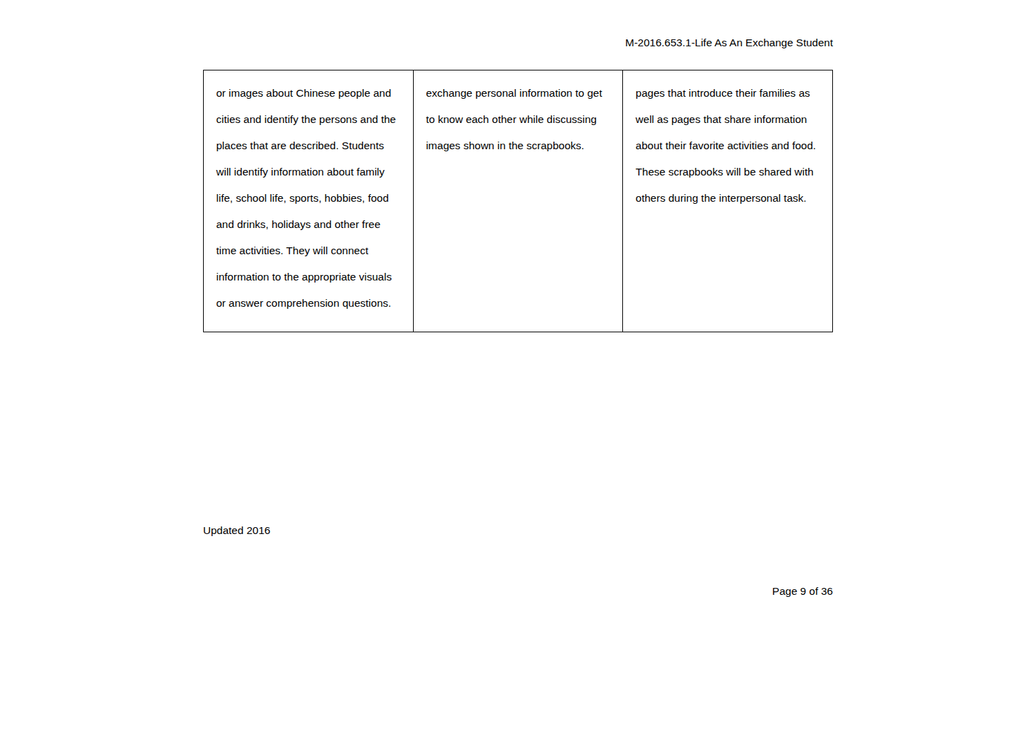M-2016.653.1-Life As An Exchange Student
| or images about Chinese people and cities and identify the persons and the places that are described. Students will identify information about family life, school life, sports, hobbies, food and drinks, holidays and other free time activities. They will connect information to the appropriate visuals or answer comprehension questions. | exchange personal information to get to know each other while discussing images shown in the scrapbooks. | pages that introduce their families as well as pages that share information about their favorite activities and food. These scrapbooks will be shared with others during the interpersonal task. |
Updated 2016
Page 9 of 36